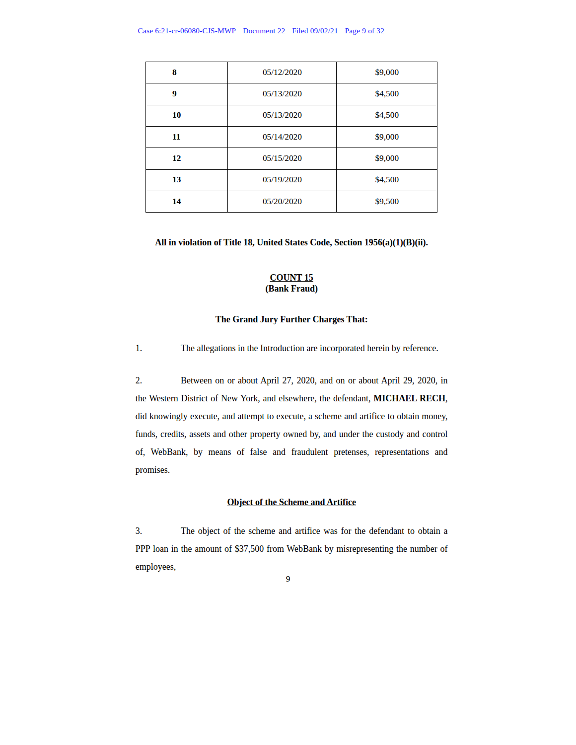Case 6:21-cr-06080-CJS-MWP Document 22 Filed 09/02/21 Page 9 of 32
| 8 | 05/12/2020 | $9,000 |
| 9 | 05/13/2020 | $4,500 |
| 10 | 05/13/2020 | $4,500 |
| 11 | 05/14/2020 | $9,000 |
| 12 | 05/15/2020 | $9,000 |
| 13 | 05/19/2020 | $4,500 |
| 14 | 05/20/2020 | $9,500 |
All in violation of Title 18, United States Code, Section 1956(a)(1)(B)(ii).
COUNT 15
(Bank Fraud)
The Grand Jury Further Charges That:
1. The allegations in the Introduction are incorporated herein by reference.
2. Between on or about April 27, 2020, and on or about April 29, 2020, in the Western District of New York, and elsewhere, the defendant, MICHAEL RECH, did knowingly execute, and attempt to execute, a scheme and artifice to obtain money, funds, credits, assets and other property owned by, and under the custody and control of, WebBank, by means of false and fraudulent pretenses, representations and promises.
Object of the Scheme and Artifice
3. The object of the scheme and artifice was for the defendant to obtain a PPP loan in the amount of $37,500 from WebBank by misrepresenting the number of employees,
9